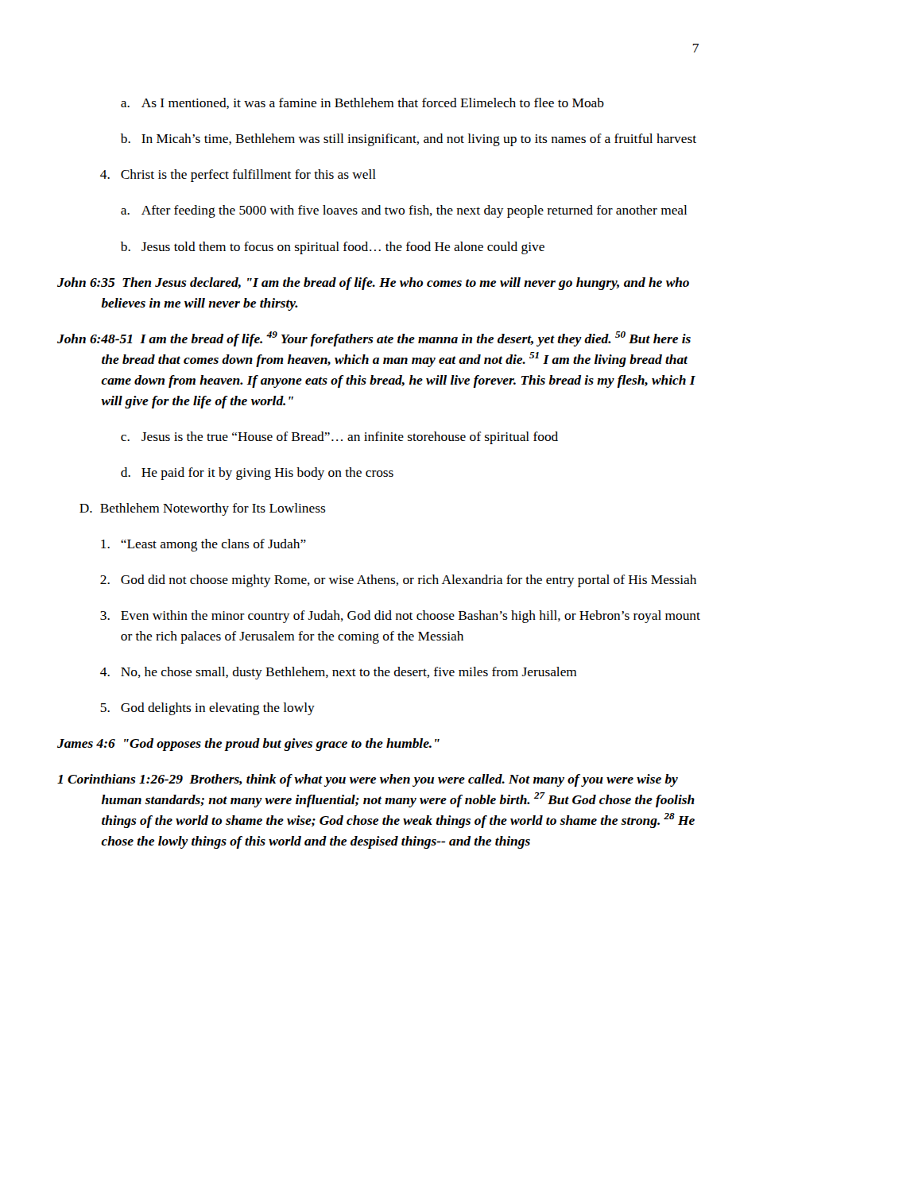7
a. As I mentioned, it was a famine in Bethlehem that forced Elimelech to flee to Moab
b. In Micah’s time, Bethlehem was still insignificant, and not living up to its names of a fruitful harvest
4. Christ is the perfect fulfillment for this as well
a. After feeding the 5000 with five loaves and two fish, the next day people returned for another meal
b. Jesus told them to focus on spiritual food… the food He alone could give
John 6:35 Then Jesus declared, "I am the bread of life. He who comes to me will never go hungry, and he who believes in me will never be thirsty.
John 6:48-51 I am the bread of life. 49 Your forefathers ate the manna in the desert, yet they died. 50 But here is the bread that comes down from heaven, which a man may eat and not die. 51 I am the living bread that came down from heaven. If anyone eats of this bread, he will live forever. This bread is my flesh, which I will give for the life of the world."
c. Jesus is the true “House of Bread”… an infinite storehouse of spiritual food
d. He paid for it by giving His body on the cross
D. Bethlehem Noteworthy for Its Lowliness
1. “Least among the clans of Judah”
2. God did not choose mighty Rome, or wise Athens, or rich Alexandria for the entry portal of His Messiah
3. Even within the minor country of Judah, God did not choose Bashan’s high hill, or Hebron’s royal mount or the rich palaces of Jerusalem for the coming of the Messiah
4. No, he chose small, dusty Bethlehem, next to the desert, five miles from Jerusalem
5. God delights in elevating the lowly
James 4:6 "God opposes the proud but gives grace to the humble."
1 Corinthians 1:26-29 Brothers, think of what you were when you were called. Not many of you were wise by human standards; not many were influential; not many were of noble birth. 27 But God chose the foolish things of the world to shame the wise; God chose the weak things of the world to shame the strong. 28 He chose the lowly things of this world and the despised things-- and the things